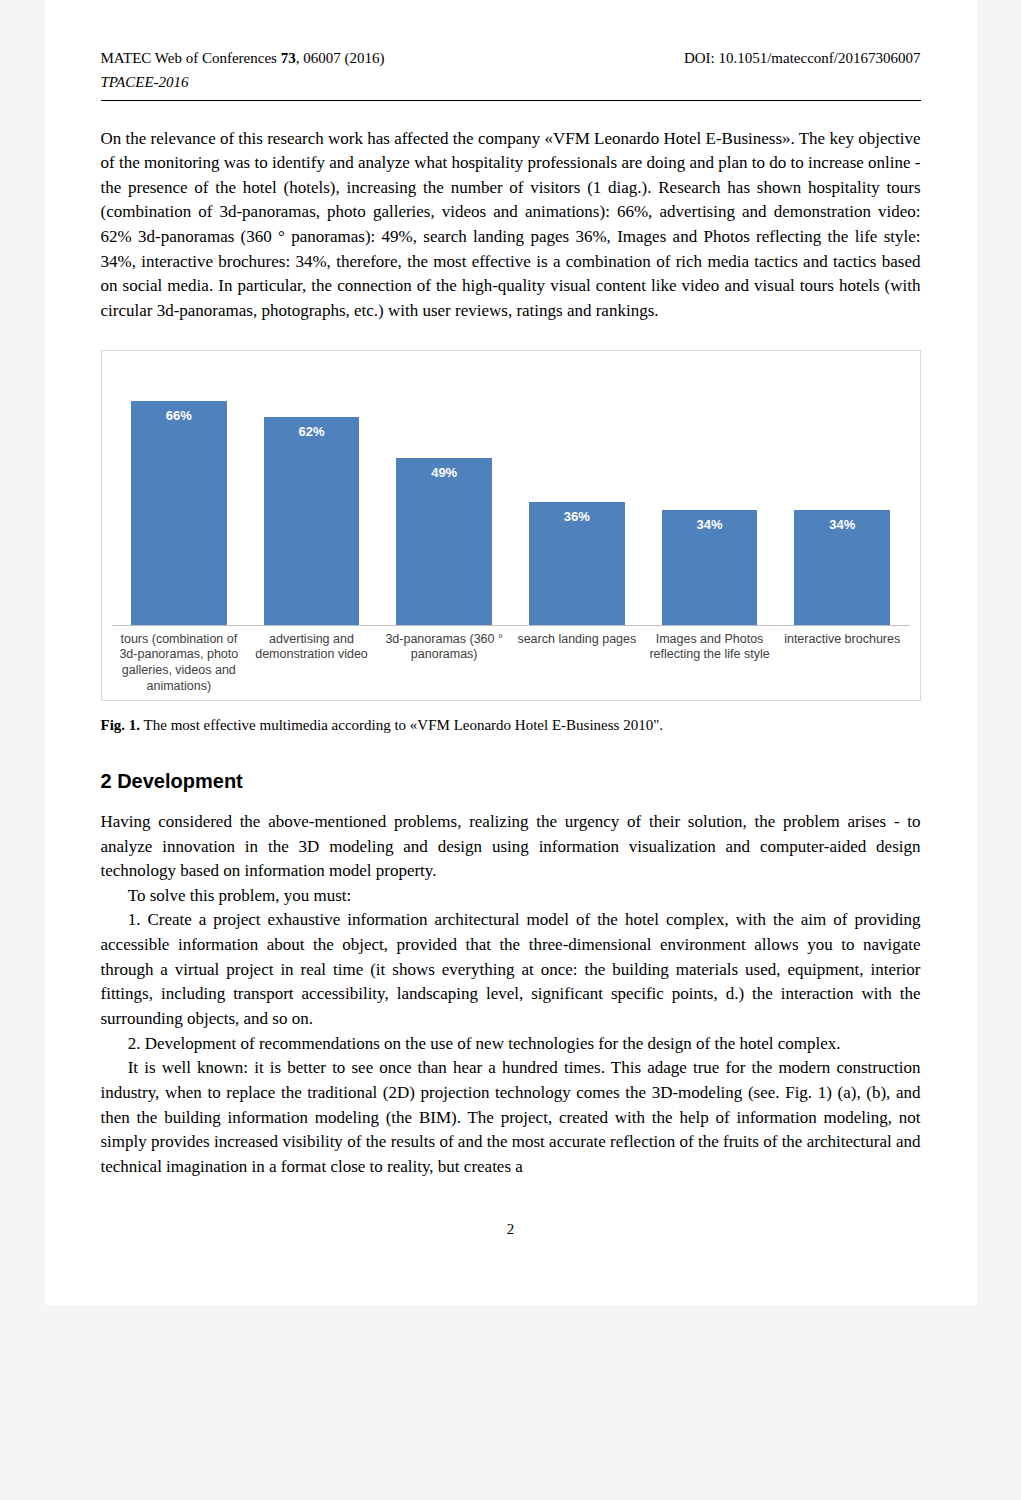MATEC Web of Conferences 73, 06007 (2016)
DOI: 10.1051/matecconf/20167306007
TPACEE-2016
On the relevance of this research work has affected the company «VFM Leonardo Hotel E-Business». The key objective of the monitoring was to identify and analyze what hospitality professionals are doing and plan to do to increase online - the presence of the hotel (hotels), increasing the number of visitors (1 diag.). Research has shown hospitality tours (combination of 3d-panoramas, photo galleries, videos and animations): 66%, advertising and demonstration video: 62% 3d-panoramas (360 ° panoramas): 49%, search landing pages 36%, Images and Photos reflecting the life style: 34%, interactive brochures: 34%, therefore, the most effective is a combination of rich media tactics and tactics based on social media. In particular, the connection of the high-quality visual content like video and visual tours hotels (with circular 3d-panoramas, photographs, etc.) with user reviews, ratings and rankings.
66%
62%
49%
36%
34%
34%
tours (combination of 3d-panoramas, photo galleries, videos and animations)
advertising and demonstration video
3d-panoramas (360 ° panoramas)
search landing pages
Images and Photos reflecting the life style
interactive brochures
Fig. 1. The most effective multimedia according to «VFM Leonardo Hotel E-Business 2010".
2 Development
Having considered the above-mentioned problems, realizing the urgency of their solution, the problem arises - to analyze innovation in the 3D modeling and design using information visualization and computer-aided design technology based on information model property.
To solve this problem, you must:
1. Create a project exhaustive information architectural model of the hotel complex, with the aim of providing accessible information about the object, provided that the three-dimensional environment allows you to navigate through a virtual project in real time (it shows everything at once: the building materials used, equipment, interior fittings, including transport accessibility, landscaping level, significant specific points, d.) the interaction with the surrounding objects, and so on.
2. Development of recommendations on the use of new technologies for the design of the hotel complex.
It is well known: it is better to see once than hear a hundred times. This adage true for the modern construction industry, when to replace the traditional (2D) projection technology comes the 3D-modeling (see. Fig. 1) (a), (b), and then the building information modeling (the BIM). The project, created with the help of information modeling, not simply provides increased visibility of the results of and the most accurate reflection of the fruits of the architectural and technical imagination in a format close to reality, but creates a
2